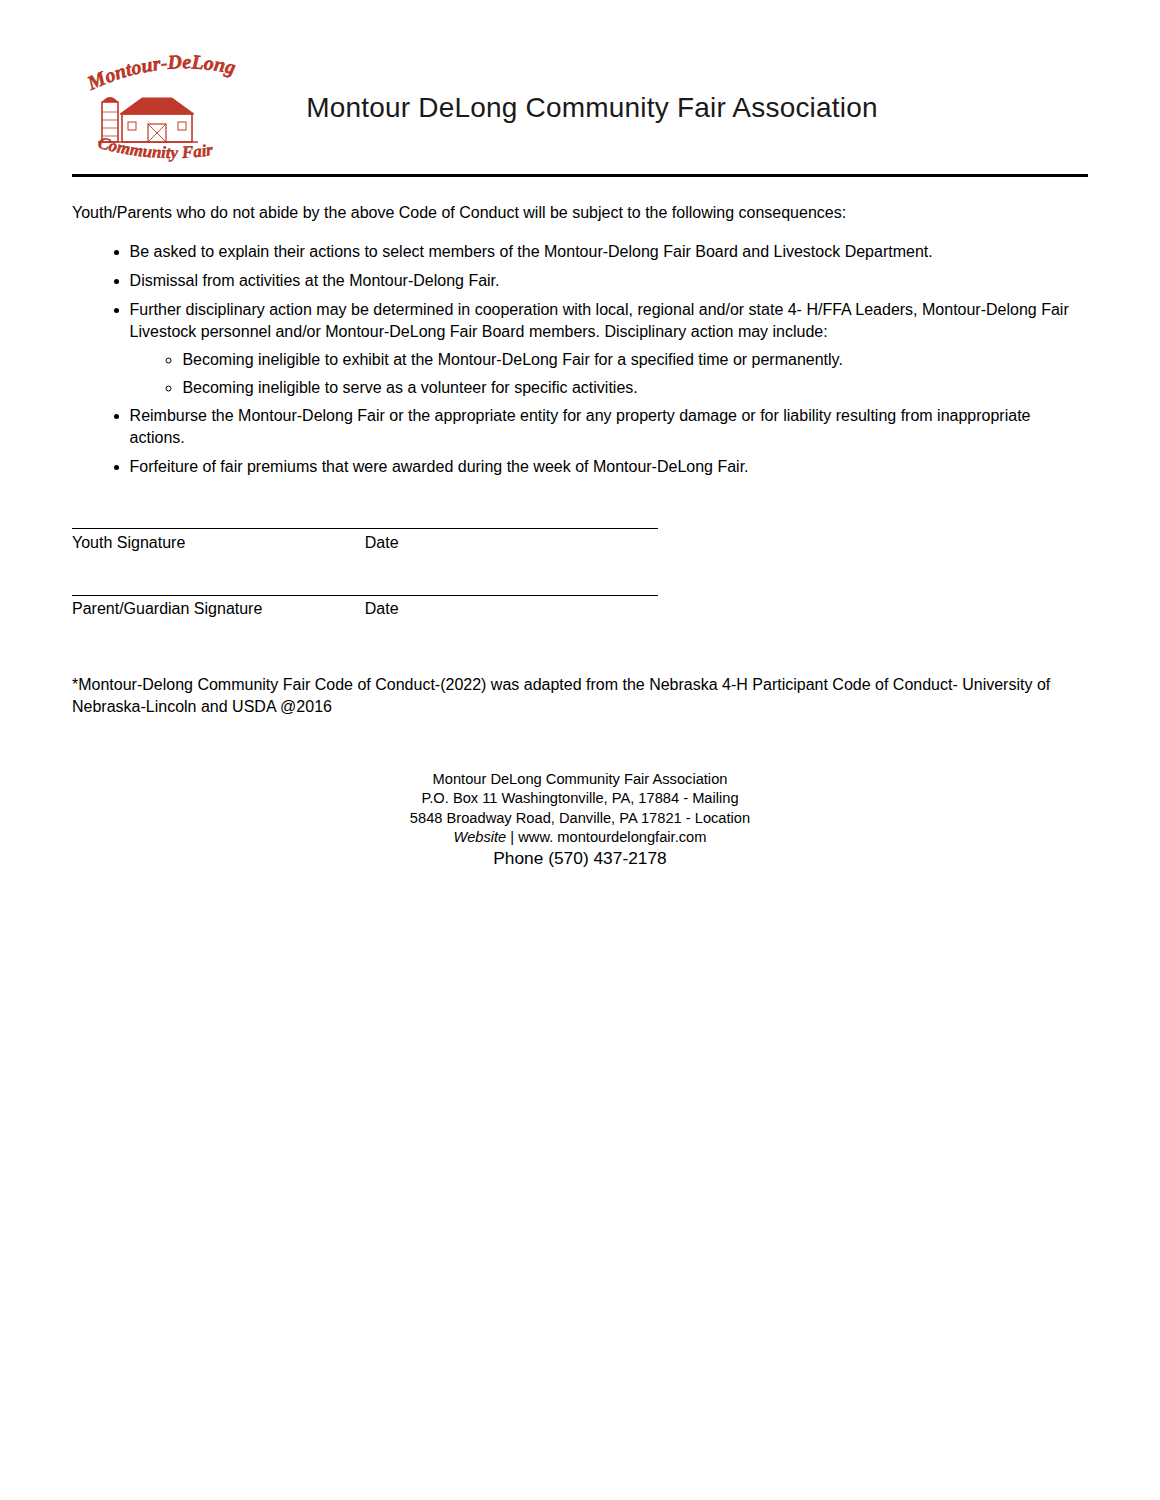Montour-DeLong Community Fair
Montour DeLong Community Fair Association
Youth/Parents who do not abide by the above Code of Conduct will be subject to the following consequences:
Be asked to explain their actions to select members of the Montour-Delong Fair Board and Livestock Department.
Dismissal from activities at the Montour-Delong Fair.
Further disciplinary action may be determined in cooperation with local, regional and/or state 4- H/FFA Leaders, Montour-Delong Fair Livestock personnel and/or Montour-DeLong Fair Board members. Disciplinary action may include:
Becoming ineligible to exhibit at the Montour-DeLong Fair for a specified time or permanently.
Becoming ineligible to serve as a volunteer for specific activities.
Reimburse the Montour-Delong Fair or the appropriate entity for any property damage or for liability resulting from inappropriate actions.
Forfeiture of fair premiums that were awarded during the week of Montour-DeLong Fair.
Youth Signature Date
Parent/Guardian Signature Date
*Montour-Delong Community Fair Code of Conduct-(2022) was adapted from the Nebraska 4-H Participant Code of Conduct- University of Nebraska-Lincoln and USDA @2016
Montour DeLong Community Fair Association
P.O. Box 11 Washingtonville, PA, 17884 - Mailing
5848 Broadway Road, Danville, PA 17821 - Location
Website | www. montourdelongfair.com
Phone (570) 437-2178